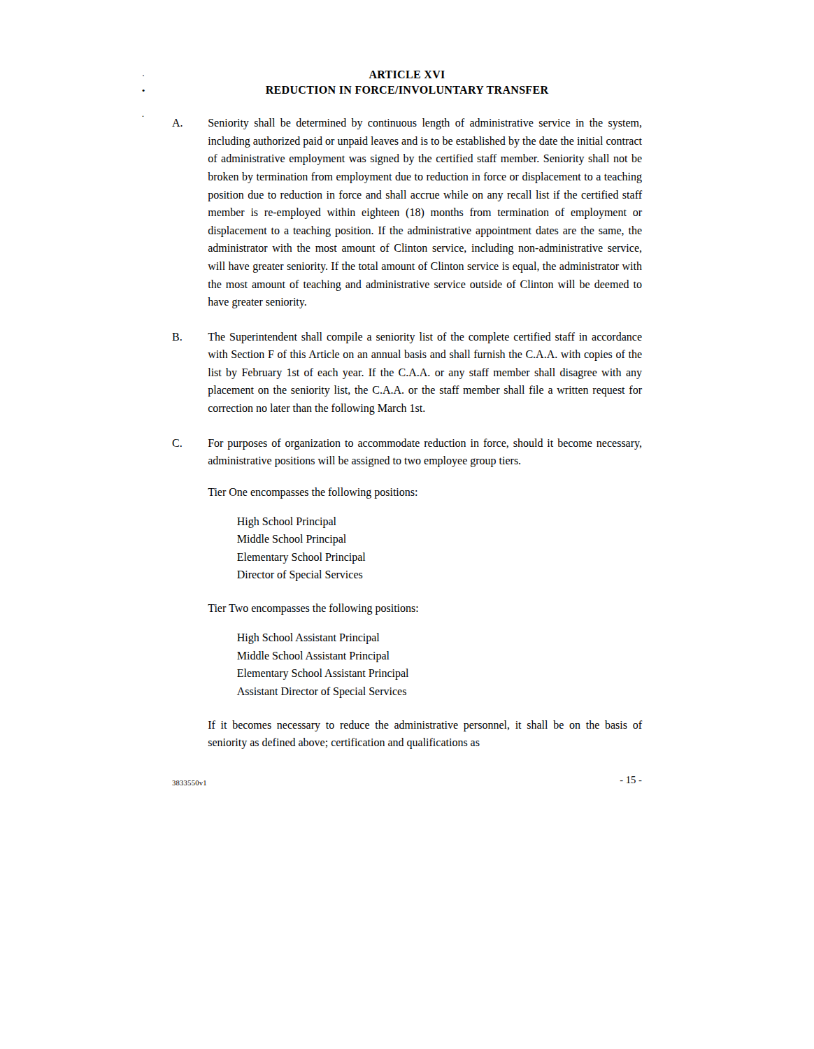· • .
ARTICLE XVI REDUCTION IN FORCE/INVOLUNTARY TRANSFER
A.
Seniority shall be determined by continuous length of administrative service in the system, including authorized paid or unpaid leaves and is to be established by the date the initial contract of administrative employment was signed by the certified staff member. Seniority shall not be broken by termination from employment due to reduction in force or displacement to a teaching position due to reduction in force and shall accrue while on any recall list if the certified staff member is re-employed within eighteen (18) months from termination of employment or displacement to a teaching position. If the administrative appointment dates are the same, the administrator with the most amount of Clinton service, including non-administrative service, will have greater seniority. If the total amount of Clinton service is equal, the administrator with the most amount of teaching and administrative service outside of Clinton will be deemed to have greater seniority.
B.
The Superintendent shall compile a seniority list of the complete certified staff in accordance with Section F of this Article on an annual basis and shall furnish the C.A.A. with copies of the list by February 1st of each year. If the C.A.A. or any staff member shall disagree with any placement on the seniority list, the C.A.A. or the staff member shall file a written request for correction no later than the following March 1st.
C.
For purposes of organization to accommodate reduction in force, should it become necessary, administrative positions will be assigned to two employee group tiers.
Tier One encompasses the following positions:
High School Principal
Middle School Principal
Elementary School Principal
Director of Special Services
Tier Two encompasses the following positions:
High School Assistant Principal
Middle School Assistant Principal
Elementary School Assistant Principal
Assistant Director of Special Services
If it becomes necessary to reduce the administrative personnel, it shall be on the basis of seniority as defined above; certification and qualifications as
3833550v1 - 15 -